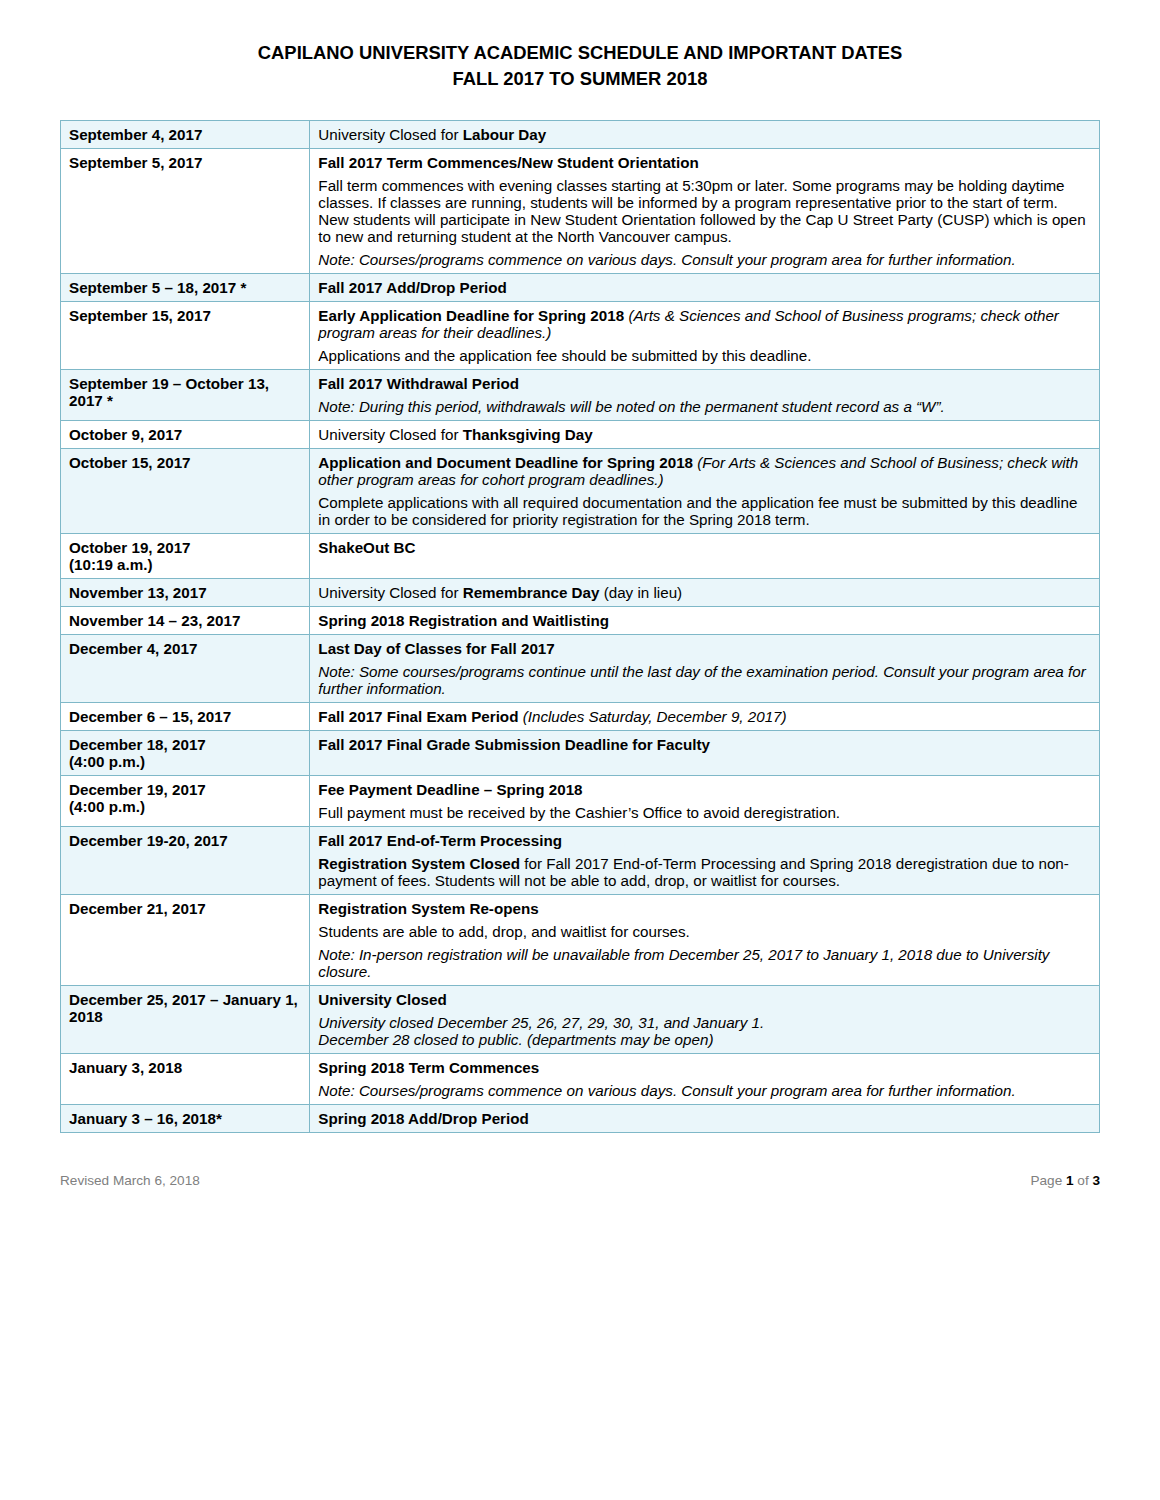CAPILANO UNIVERSITY ACADEMIC SCHEDULE AND IMPORTANT DATES
FALL 2017 TO SUMMER 2018
| September 4, 2017 | University Closed for Labour Day |
| September 5, 2017 | Fall 2017 Term Commences/New Student Orientation Fall term commences with evening classes starting at 5:30pm or later. Some programs may be holding daytime classes. If classes are running, students will be informed by a program representative prior to the start of term. New students will participate in New Student Orientation followed by the Cap U Street Party (CUSP) which is open to new and returning student at the North Vancouver campus. Note: Courses/programs commence on various days. Consult your program area for further information. |
| September 5 – 18, 2017 * | Fall 2017 Add/Drop Period |
| September 15, 2017 | Early Application Deadline for Spring 2018 (Arts & Sciences and School of Business programs; check other program areas for their deadlines.) Applications and the application fee should be submitted by this deadline. |
| September 19 – October 13, 2017 * | Fall 2017 Withdrawal Period Note: During this period, withdrawals will be noted on the permanent student record as a “W”. |
| October 9, 2017 | University Closed for Thanksgiving Day |
| October 15, 2017 | Application and Document Deadline for Spring 2018 (For Arts & Sciences and School of Business; check with other program areas for cohort program deadlines.) Complete applications with all required documentation and the application fee must be submitted by this deadline in order to be considered for priority registration for the Spring 2018 term. |
| October 19, 2017 (10:19 a.m.) | ShakeOut BC |
| November 13, 2017 | University Closed for Remembrance Day (day in lieu) |
| November 14 – 23, 2017 | Spring 2018 Registration and Waitlisting |
| December 4, 2017 | Last Day of Classes for Fall 2017 Note: Some courses/programs continue until the last day of the examination period. Consult your program area for further information. |
| December 6 – 15, 2017 | Fall 2017 Final Exam Period (Includes Saturday, December 9, 2017) |
| December 18, 2017 (4:00 p.m.) | Fall 2017 Final Grade Submission Deadline for Faculty |
| December 19, 2017 (4:00 p.m.) | Fee Payment Deadline – Spring 2018 Full payment must be received by the Cashier’s Office to avoid deregistration. |
| December 19-20, 2017 | Fall 2017 End-of-Term Processing Registration System Closed for Fall 2017 End-of-Term Processing and Spring 2018 deregistration due to non-payment of fees. Students will not be able to add, drop, or waitlist for courses. |
| December 21, 2017 | Registration System Re-opens Students are able to add, drop, and waitlist for courses. Note: In-person registration will be unavailable from December 25, 2017 to January 1, 2018 due to University closure. |
| December 25, 2017 – January 1, 2018 | University Closed University closed December 25, 26, 27, 29, 30, 31, and January 1. December 28 closed to public. (departments may be open) |
| January 3, 2018 | Spring 2018 Term Commences Note: Courses/programs commence on various days. Consult your program area for further information. |
| January 3 – 16, 2018* | Spring 2018 Add/Drop Period |
Revised March 6, 2018 Page 1 of 3